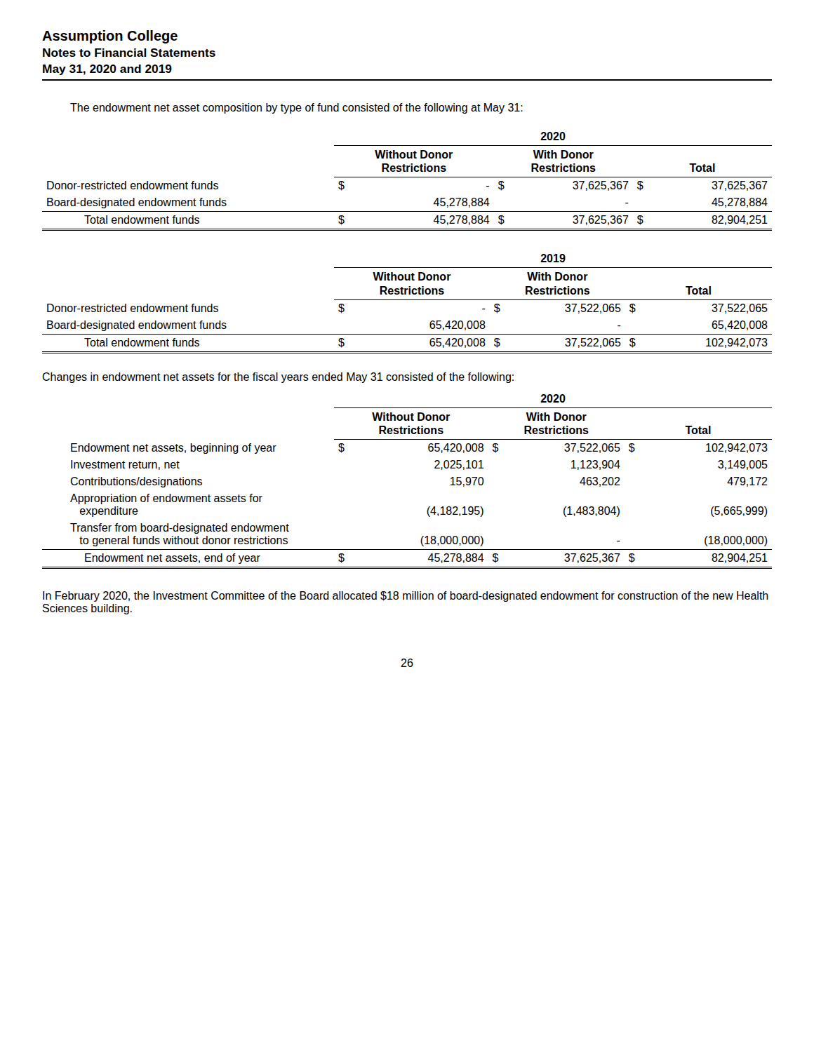Assumption College
Notes to Financial Statements
May 31, 2020 and 2019
The endowment net asset composition by type of fund consisted of the following at May 31:
| | 2020 |
| | Without Donor Restrictions | With Donor Restrictions | Total |
| Donor-restricted endowment funds | $ | - | $ | 37,625,367 | $ | 37,625,367 |
| Board-designated endowment funds | | 45,278,884 | | - | | 45,278,884 |
| Total endowment funds | $ | 45,278,884 | $ | 37,625,367 | $ | 82,904,251 |
| | 2019 |
| | Without Donor Restrictions | With Donor Restrictions | Total |
| Donor-restricted endowment funds | $ | - | $ | 37,522,065 | $ | 37,522,065 |
| Board-designated endowment funds | | 65,420,008 | | - | | 65,420,008 |
| Total endowment funds | $ | 65,420,008 | $ | 37,522,065 | $ | 102,942,073 |
Changes in endowment net assets for the fiscal years ended May 31 consisted of the following:
| | 2020 |
| | Without Donor Restrictions | With Donor Restrictions | Total |
| Endowment net assets, beginning of year | $ | 65,420,008 | $ | 37,522,065 | $ | 102,942,073 |
| Investment return, net | | 2,025,101 | | 1,123,904 | | 3,149,005 |
| Contributions/designations | | 15,970 | | 463,202 | | 479,172 |
| Appropriation of endowment assets for expenditure | | (4,182,195) | | (1,483,804) | | (5,665,999) |
| Transfer from board-designated endowment to general funds without donor restrictions | | (18,000,000) | | - | | (18,000,000) |
| Endowment net assets, end of year | $ | 45,278,884 | $ | 37,625,367 | $ | 82,904,251 |
In February 2020, the Investment Committee of the Board allocated $18 million of board-designated endowment for construction of the new Health Sciences building.
26